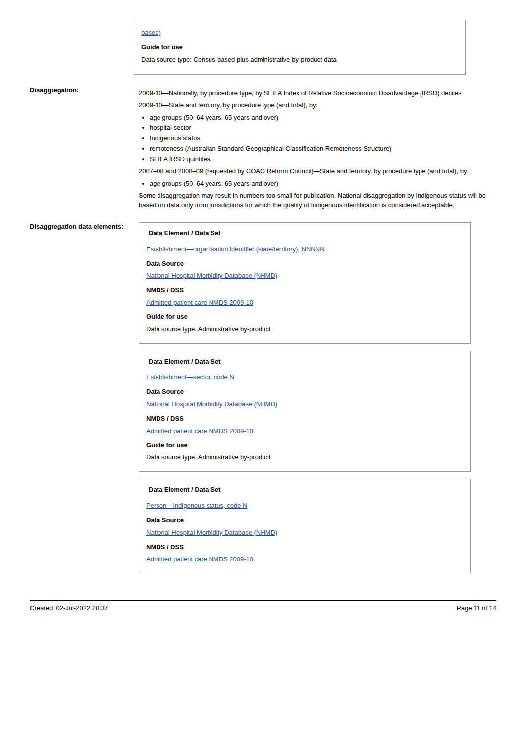based)
Guide for use
Data source type: Census-based plus administrative by-product data
Disaggregation:
2009-10—Nationally, by procedure type, by SEIFA Index of Relative Socioeconomic Disadvantage (IRSD) deciles
2009-10—State and territory, by procedure type (and total), by:
age groups (50–64 years, 65 years and over)
hospital sector
Indigenous status
remoteness (Australian Standard Geographical Classification Remoteness Structure)
SEIFA IRSD quintiles.
2007–08 and 2008–09 (requested by COAG Reform Council)—State and territory, by procedure type (and total), by:
age groups (50–64 years, 65 years and over)
Some disaggregation may result in numbers too small for publication. National disaggregation by Indigenous status will be based on data only from jurisdictions for which the quality of Indigenous identification is considered acceptable.
Disaggregation data elements:
Data Element / Data Set
Establishment—organisation identifier (state/territory), NNNNN
Data Source
National Hospital Morbidity Database (NHMD)
NMDS / DSS
Admitted patient care NMDS 2009-10
Guide for use
Data source type: Administrative by-product
Data Element / Data Set
Establishment—sector, code N
Data Source
National Hospital Morbidity Database (NHMD)
NMDS / DSS
Admitted patient care NMDS 2009-10
Guide for use
Data source type: Administrative by-product
Data Element / Data Set
Person—Indigenous status, code N
Data Source
National Hospital Morbidity Database (NHMD)
NMDS / DSS
Admitted patient care NMDS 2009-10
Created 02-Jul-2022 20:37 Page 11 of 14